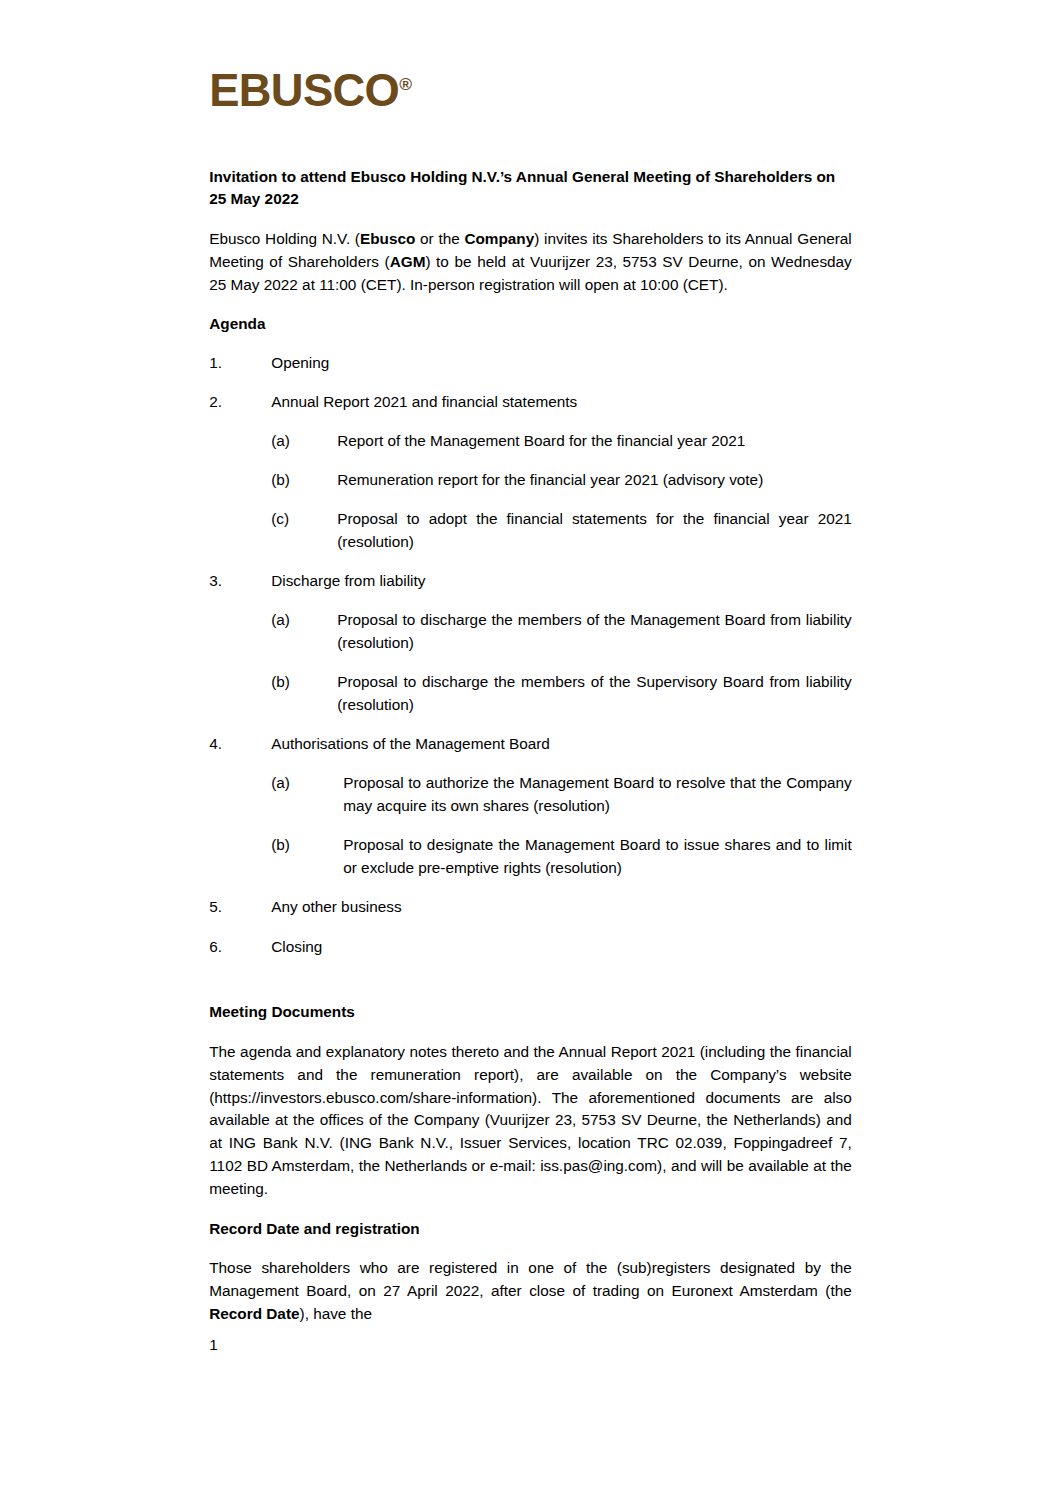EBUSCO®
Invitation to attend Ebusco Holding N.V.’s Annual General Meeting of Shareholders on 25 May 2022
Ebusco Holding N.V. (Ebusco or the Company) invites its Shareholders to its Annual General Meeting of Shareholders (AGM) to be held at Vuurijzer 23, 5753 SV Deurne, on Wednesday 25 May 2022 at 11:00 (CET). In-person registration will open at 10:00 (CET).
Agenda
1. Opening
2. Annual Report 2021 and financial statements
(a) Report of the Management Board for the financial year 2021
(b) Remuneration report for the financial year 2021 (advisory vote)
(c) Proposal to adopt the financial statements for the financial year 2021 (resolution)
3. Discharge from liability
(a) Proposal to discharge the members of the Management Board from liability (resolution)
(b) Proposal to discharge the members of the Supervisory Board from liability (resolution)
4. Authorisations of the Management Board
(a) Proposal to authorize the Management Board to resolve that the Company may acquire its own shares (resolution)
(b) Proposal to designate the Management Board to issue shares and to limit or exclude pre-emptive rights (resolution)
5. Any other business
6. Closing
Meeting Documents
The agenda and explanatory notes thereto and the Annual Report 2021 (including the financial statements and the remuneration report), are available on the Company’s website (https://investors.ebusco.com/share-information). The aforementioned documents are also available at the offices of the Company (Vuurijzer 23, 5753 SV Deurne, the Netherlands) and at ING Bank N.V. (ING Bank N.V., Issuer Services, location TRC 02.039, Foppingadreef 7, 1102 BD Amsterdam, the Netherlands or e-mail: iss.pas@ing.com), and will be available at the meeting.
Record Date and registration
Those shareholders who are registered in one of the (sub)registers designated by the Management Board, on 27 April 2022, after close of trading on Euronext Amsterdam (the Record Date), have the
1